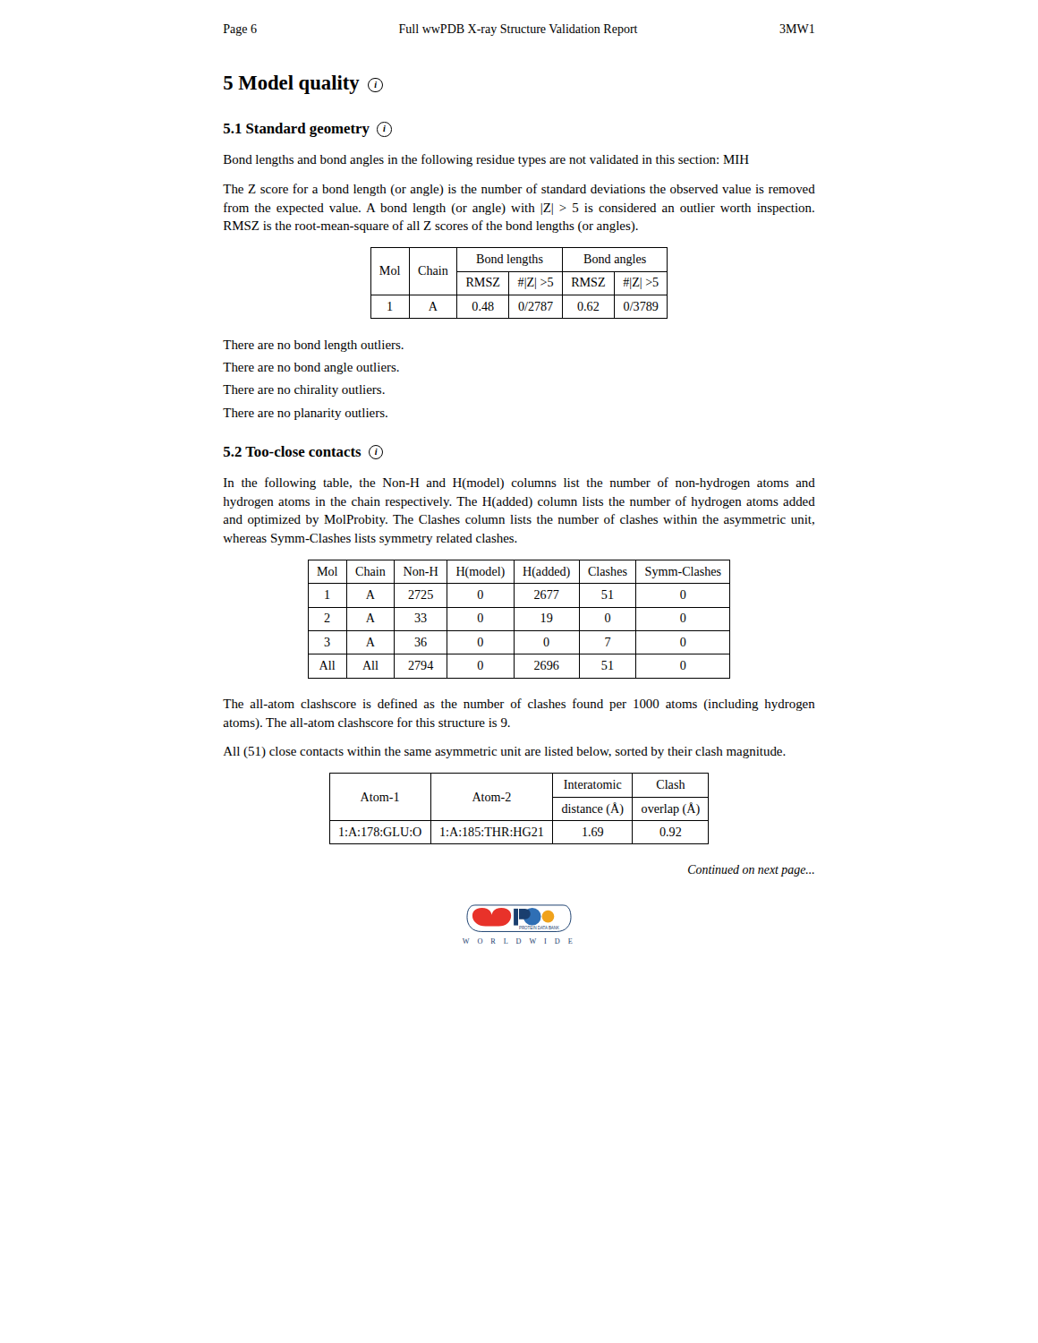Page 6
Full wwPDB X-ray Structure Validation Report
3MW1
5 Model quality i
5.1 Standard geometry i
Bond lengths and bond angles in the following residue types are not validated in this section: MIH
The Z score for a bond length (or angle) is the number of standard deviations the observed value is removed from the expected value. A bond length (or angle) with |Z| > 5 is considered an outlier worth inspection. RMSZ is the root-mean-square of all Z scores of the bond lengths (or angles).
| Mol | Chain | Bond lengths | Bond angles |
| --- | --- | --- | --- |
| RMSZ | #/Z/ >5 | RMSZ | #/Z/ >5 |
| 1 | A | 0.48 | 0/2787 | 0.62 | 0/3789 |
There are no bond length outliers.
There are no bond angle outliers.
There are no chirality outliers.
There are no planarity outliers.
5.2 Too-close contacts i
In the following table, the Non-H and H(model) columns list the number of non-hydrogen atoms and hydrogen atoms in the chain respectively. The H(added) column lists the number of hydrogen atoms added and optimized by MolProbity. The Clashes column lists the number of clashes within the asymmetric unit, whereas Symm-Clashes lists symmetry related clashes.
| Mol | Chain | Non-H | H(model) | H(added) | Clashes | Symm-Clashes |
| --- | --- | --- | --- | --- | --- | --- |
| 1 | A | 2725 | 0 | 2677 | 51 | 0 |
| 2 | A | 33 | 0 | 19 | 0 | 0 |
| 3 | A | 36 | 0 | 0 | 7 | 0 |
| All | All | 2794 | 0 | 2696 | 51 | 0 |
The all-atom clashscore is defined as the number of clashes found per 1000 atoms (including hydrogen atoms). The all-atom clashscore for this structure is 9.
All (51) close contacts within the same asymmetric unit are listed below, sorted by their clash magnitude.
| Atom-1 | Atom-2 | Interatomic | Clash |
| --- | --- | --- | --- |
| distance (Å) | overlap (Å) |
| 1:A:178:GLU:O | 1:A:185:THR:HG21 | 1.69 | 0.92 |
Continued on next page...
PROTEIN DATA BANK
W O R L D W I D E